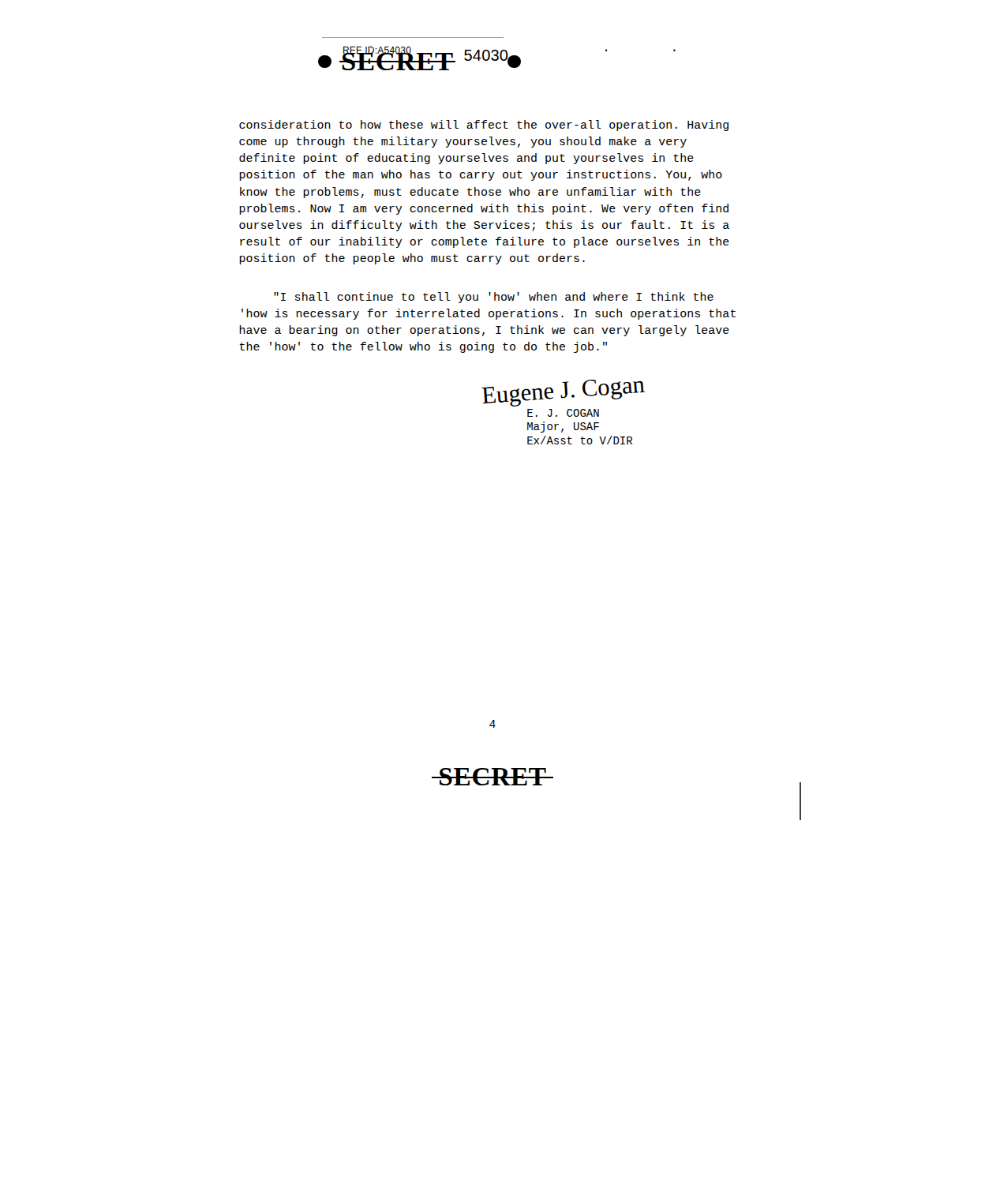· ·
SECRET
REF ID:A54030
54030
consideration to how these will affect the over-all operation. Having come up through the military yourselves, you should make a very definite point of educating yourselves and put yourselves in the position of the man who has to carry out your instructions. You, who know the problems, must educate those who are unfamiliar with the problems. Now I am very concerned with this point. We very often find ourselves in difficulty with the Services; this is our fault. It is a result of our inability or complete failure to place ourselves in the position of the people who must carry out orders.
"I shall continue to tell you 'how' when and where I think the 'how is necessary for interrelated operations. In such operations that have a bearing on other operations, I think we can very largely leave the 'how' to the fellow who is going to do the job."
Eugene J. Cogan
E. J. COGAN
Major, USAF
Ex/Asst to V/DIR
4
SECRET